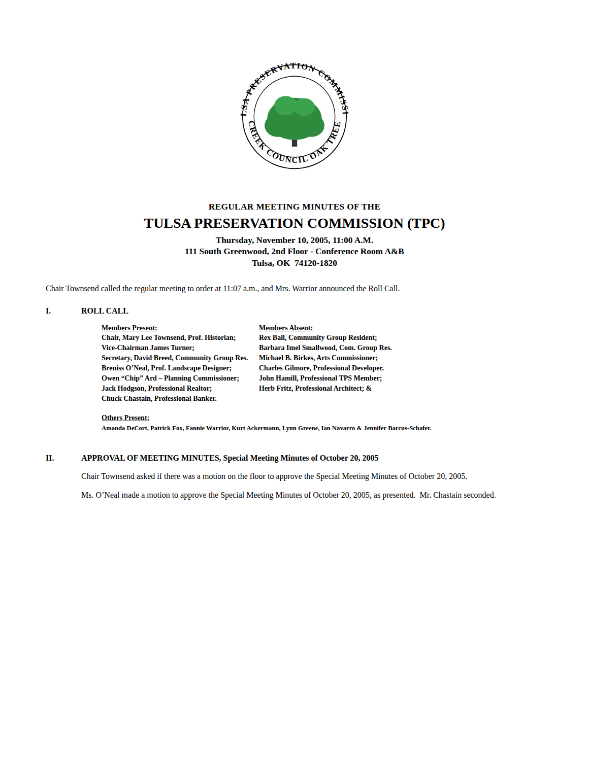REGULAR MEETING MINUTES OF THE
TULSA PRESERVATION COMMISSION (TPC)
Thursday, November 10, 2005, 11:00 A.M.
111 South Greenwood, 2nd Floor - Conference Room A&B
Tulsa, OK 74120-1820
Chair Townsend called the regular meeting to order at 11:07 a.m., and Mrs. Warrior announced the Roll Call.
I.
ROLL CALL
| Members Present: | Members Absent: |
| Chair, Mary Lee Townsend, Prof. Historian; | Rex Ball, Community Group Resident; |
| Vice-Chairman James Turner; | Barbara Imel Smallwood, Com. Group Res. |
| Secretary, David Breed, Community Group Res. | Michael B. Birkes, Arts Commissioner; |
| Breniss O’Neal, Prof. Landscape Designer; | Charles Gilmore, Professional Developer. |
| Owen “Chip” Ard – Planning Commissioner; | John Hamill, Professional TPS Member; |
| Jack Hodgson, Professional Realtor; | Herb Fritz, Professional Architect; & |
| Chuck Chastain, Professional Banker. | |
Others Present:
Amanda DeCort, Patrick Fox, Fannie Warrior, Kurt Ackermann, Lynn Greene, Ian Navarro & Jennifer Barcus-Schafer.
II.
APPROVAL OF MEETING MINUTES, Special Meeting Minutes of October 20, 2005
Chair Townsend asked if there was a motion on the floor to approve the Special Meeting Minutes of October 20, 2005.
Ms. O’Neal made a motion to approve the Special Meeting Minutes of October 20, 2005, as presented. Mr. Chastain seconded.